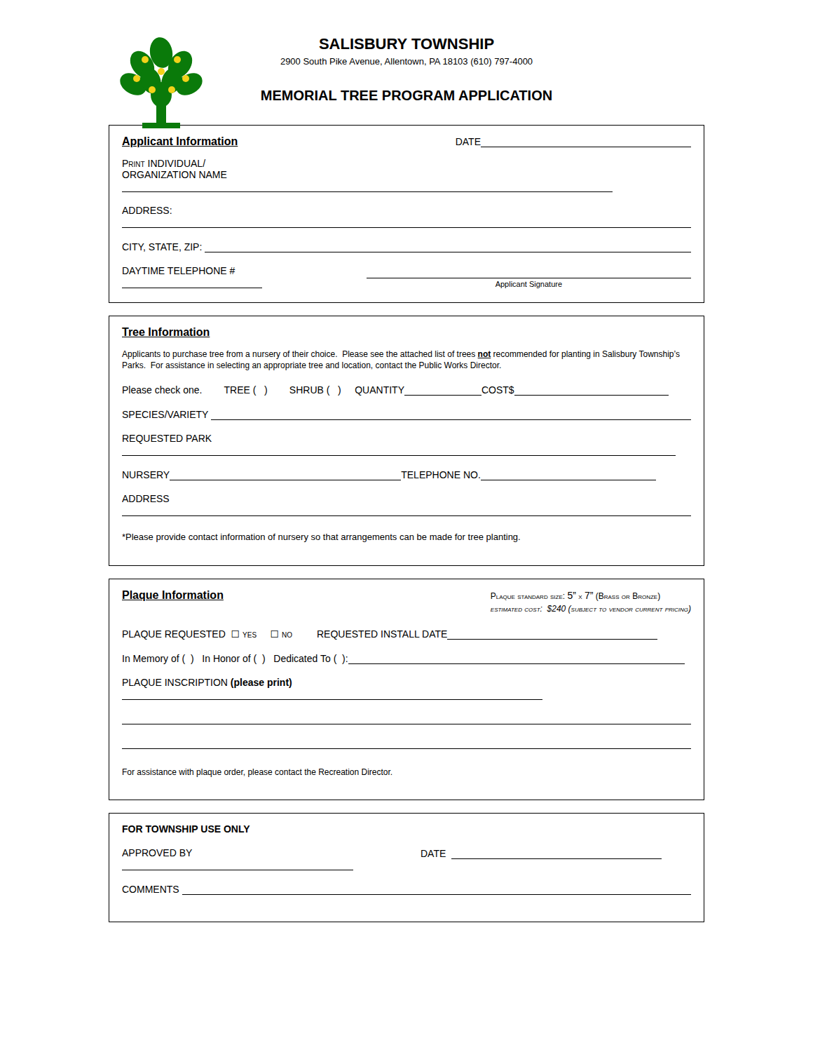SALISBURY TOWNSHIP
2900 South Pike Avenue, Allentown, PA 18103 (610) 797-4000
MEMORIAL TREE PROGRAM APPLICATION
Applicant Information DATE
Print INDIVIDUAL/
ORGANIZATION NAME
ADDRESS:
CITY, STATE, ZIP:
DAYTIME TELEPHONE #
Applicant Signature
Tree Information
Applicants to purchase tree from a nursery of their choice. Please see the attached list of trees not recommended for planting in Salisbury Township’s Parks. For assistance in selecting an appropriate tree and location, contact the Public Works Director.
Please check one. TREE ( ) SHRUB ( ) QUANTITY COST$
SPECIES/VARIETY
REQUESTED PARK
NURSERY TELEPHONE NO.
ADDRESS
*Please provide contact information of nursery so that arrangements can be made for tree planting.
Plaque Information
Plaque standard size: 5” x 7” (Brass or Bronze)
estimated cost: $240 (subject to vendor current pricing)
PLAQUE REQUESTED ☐ yes ☐ no REQUESTED INSTALL DATE
In Memory of ( ) In Honor of ( ) Dedicated To ( ):
PLAQUE INSCRIPTION (please print)
For assistance with plaque order, please contact the Recreation Director.
FOR TOWNSHIP USE ONLY
APPROVED BY
DATE
COMMENTS